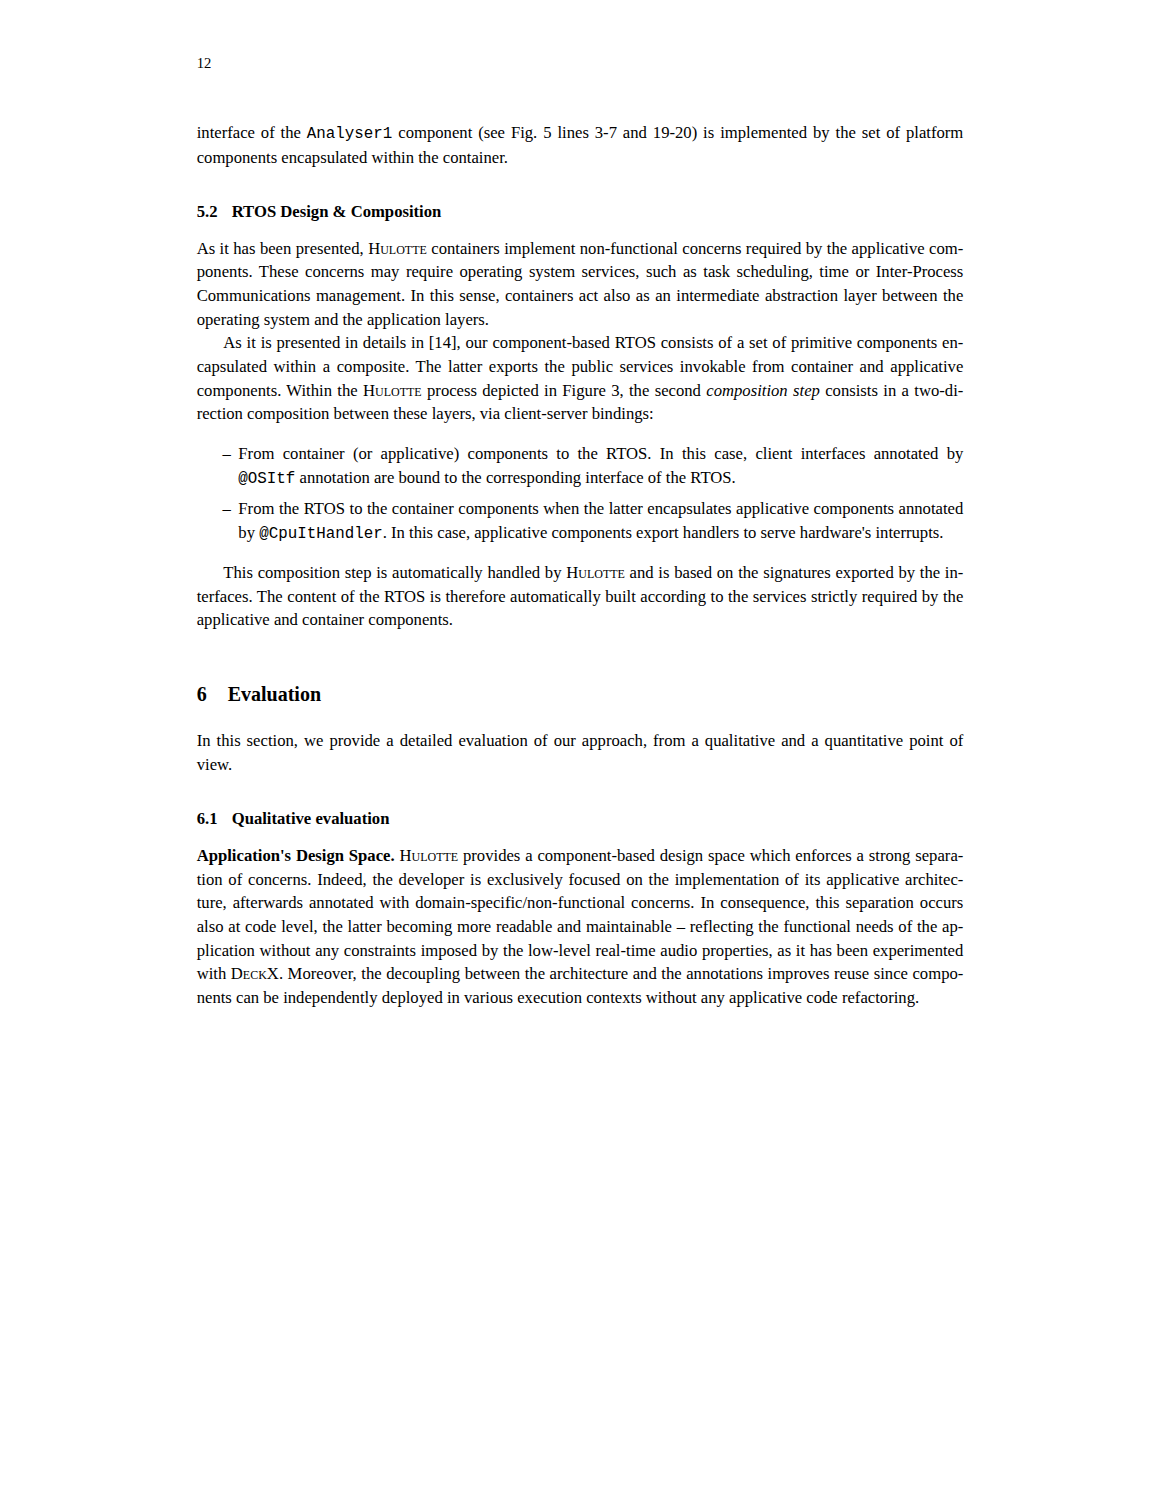12
interface of the Analyser1 component (see Fig. 5 lines 3-7 and 19-20) is implemented by the set of platform components encapsulated within the container.
5.2 RTOS Design & Composition
As it has been presented, Hulotte containers implement non-functional concerns required by the applicative components. These concerns may require operating system services, such as task scheduling, time or Inter-Process Communications management. In this sense, containers act also as an intermediate abstraction layer between the operating system and the application layers.
As it is presented in details in [14], our component-based RTOS consists of a set of primitive components encapsulated within a composite. The latter exports the public services invokable from container and applicative components. Within the Hulotte process depicted in Figure 3, the second composition step consists in a two-direction composition between these layers, via client-server bindings:
From container (or applicative) components to the RTOS. In this case, client interfaces annotated by @OSItf annotation are bound to the corresponding interface of the RTOS.
From the RTOS to the container components when the latter encapsulates applicative components annotated by @CpuItHandler. In this case, applicative components export handlers to serve hardware's interrupts.
This composition step is automatically handled by Hulotte and is based on the signatures exported by the interfaces. The content of the RTOS is therefore automatically built according to the services strictly required by the applicative and container components.
6 Evaluation
In this section, we provide a detailed evaluation of our approach, from a qualitative and a quantitative point of view.
6.1 Qualitative evaluation
Application's Design Space. Hulotte provides a component-based design space which enforces a strong separation of concerns. Indeed, the developer is exclusively focused on the implementation of its applicative architecture, afterwards annotated with domain-specific/non-functional concerns. In consequence, this separation occurs also at code level, the latter becoming more readable and maintainable – reflecting the functional needs of the application without any constraints imposed by the low-level real-time audio properties, as it has been experimented with DeckX. Moreover, the decoupling between the architecture and the annotations improves reuse since components can be independently deployed in various execution contexts without any applicative code refactoring.